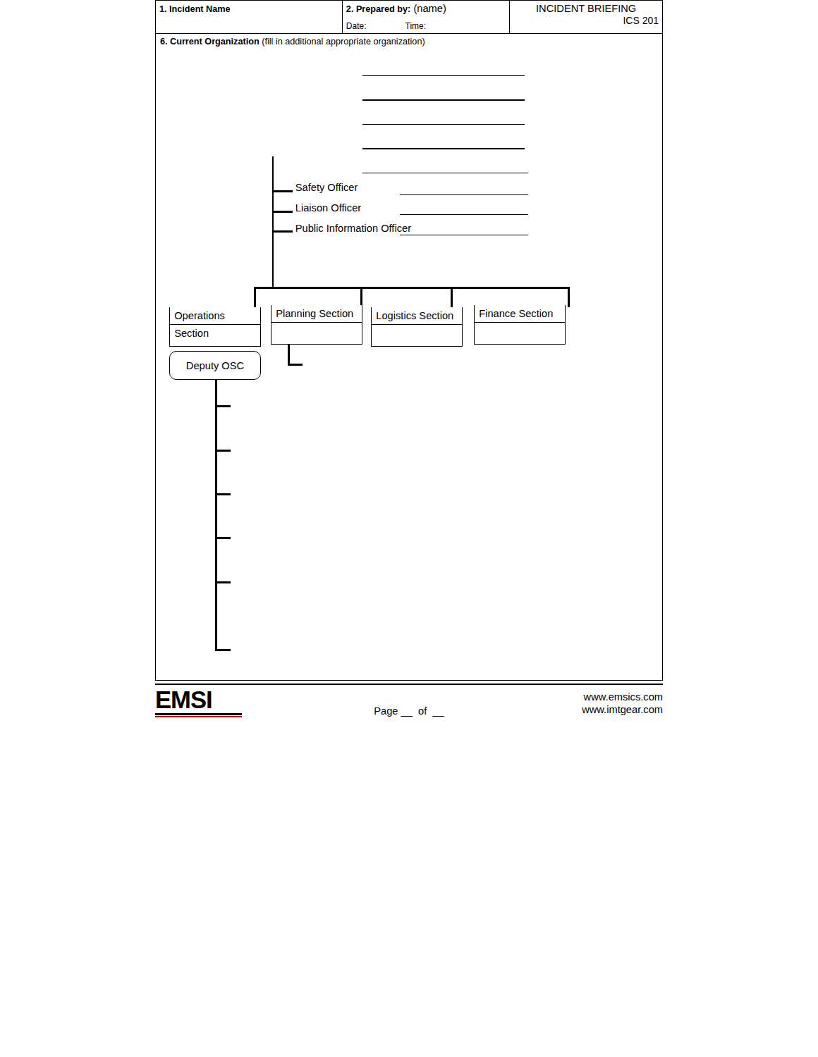| 1. Incident Name | 2. Prepared by: (name) Date: Time: | INCIDENT BRIEFING ICS 201 |
6. Current Organization (fill in additional appropriate organization)
Safety Officer
Liaison Officer
Public Information Officer
Operations Section
Planning Section
Logistics Section
Finance Section
Deputy OSC
EMSI
Page __ of __
www.emsics.com
www.imtgear.com